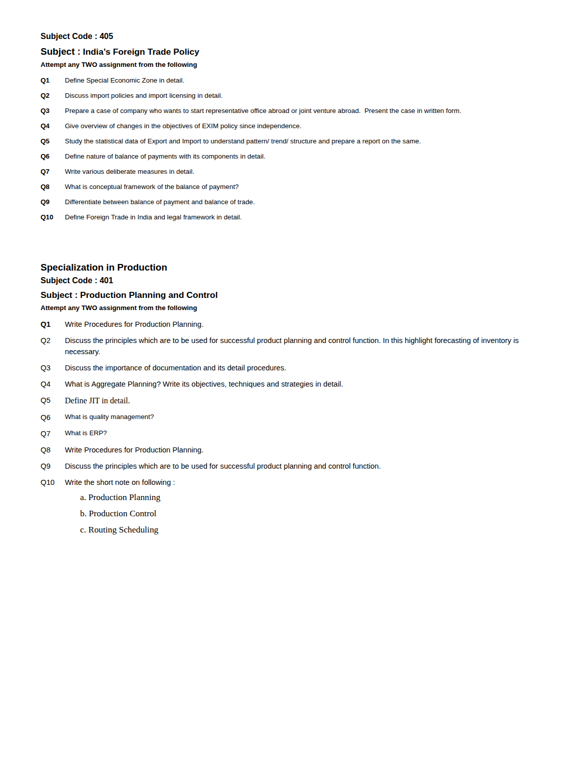Subject Code : 405
Subject : India’s Foreign Trade Policy
Attempt any TWO assignment from the following
| Q1 | Define Special Economic Zone in detail. |
| Q2 | Discuss import policies and import licensing in detail. |
| Q3 | Prepare a case of company who wants to start representative office abroad or joint venture abroad. Present the case in written form. |
| Q4 | Give overview of changes in the objectives of EXIM policy since independence. |
| Q5 | Study the statistical data of Export and Import to understand pattern/ trend/ structure and prepare a report on the same. |
| Q6 | Define nature of balance of payments with its components in detail. |
| Q7 | Write various deliberate measures in detail. |
| Q8 | What is conceptual framework of the balance of payment? |
| Q9 | Differentiate between balance of payment and balance of trade. |
| Q10 | Define Foreign Trade in India and legal framework in detail. |
Specialization in Production
Subject Code : 401
Subject : Production Planning and Control
Attempt any TWO assignment from the following
| Q1 | Write Procedures for Production Planning. |
| Q2 | Discuss the principles which are to be used for successful product planning and control function. In this highlight forecasting of inventory is necessary. |
| Q3 | Discuss the importance of documentation and its detail procedures. |
| Q4 | What is Aggregate Planning? Write its objectives, techniques and strategies in detail. |
| Q5 | Define JIT in detail. |
| Q6 | What is quality management? |
| Q7 | What is ERP? |
| Q8 | Write Procedures for Production Planning. |
| Q9 | Discuss the principles which are to be used for successful product planning and control function. |
| Q10 | Write the short note on following : a. Production Planning b. Production Control c. Routing Scheduling |